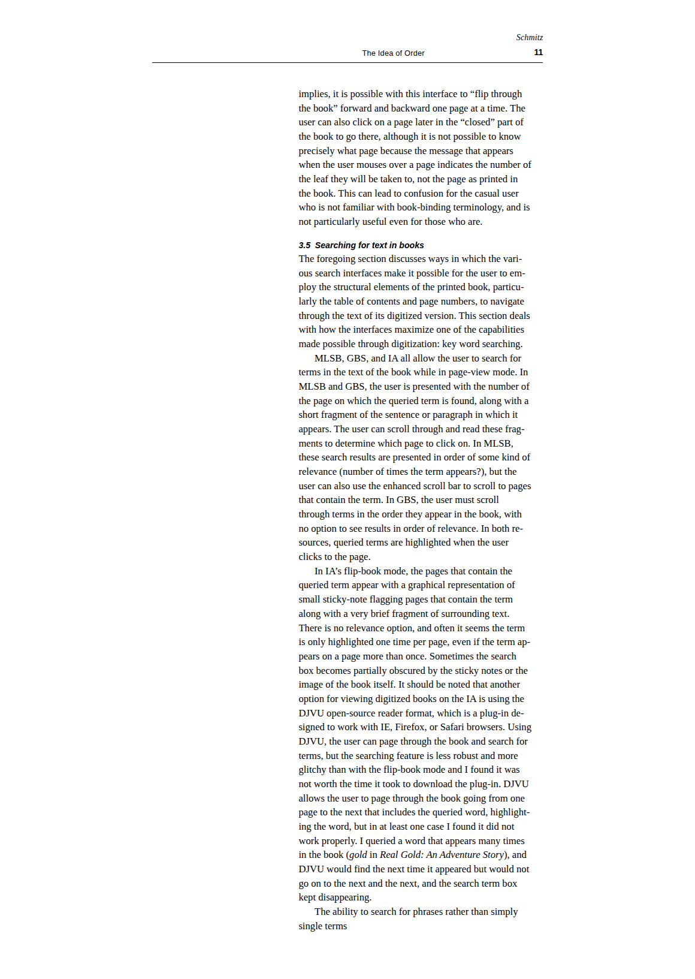Schmitz
The Idea of Order
11
implies, it is possible with this interface to “flip through the book” forward and backward one page at a time. The user can also click on a page later in the “closed” part of the book to go there, although it is not possible to know precisely what page because the message that appears when the user mouses over a page indicates the number of the leaf they will be taken to, not the page as printed in the book. This can lead to confusion for the casual user who is not familiar with book-binding terminology, and is not particularly useful even for those who are.
3.5 Searching for text in books
The foregoing section discusses ways in which the various search interfaces make it possible for the user to employ the structural elements of the printed book, particularly the table of contents and page numbers, to navigate through the text of its digitized version. This section deals with how the interfaces maximize one of the capabilities made possible through digitization: key word searching.
MLSB, GBS, and IA all allow the user to search for terms in the text of the book while in page-view mode. In MLSB and GBS, the user is presented with the number of the page on which the queried term is found, along with a short fragment of the sentence or paragraph in which it appears. The user can scroll through and read these fragments to determine which page to click on. In MLSB, these search results are presented in order of some kind of relevance (number of times the term appears?), but the user can also use the enhanced scroll bar to scroll to pages that contain the term. In GBS, the user must scroll through terms in the order they appear in the book, with no option to see results in order of relevance. In both resources, queried terms are highlighted when the user clicks to the page.
In IA’s flip-book mode, the pages that contain the queried term appear with a graphical representation of small sticky-note flagging pages that contain the term along with a very brief fragment of surrounding text. There is no relevance option, and often it seems the term is only highlighted one time per page, even if the term appears on a page more than once. Sometimes the search box becomes partially obscured by the sticky notes or the image of the book itself. It should be noted that another option for viewing digitized books on the IA is using the DJVU open-source reader format, which is a plug-in designed to work with IE, Firefox, or Safari browsers. Using DJVU, the user can page through the book and search for terms, but the searching feature is less robust and more glitchy than with the flip-book mode and I found it was not worth the time it took to download the plug-in. DJVU allows the user to page through the book going from one page to the next that includes the queried word, highlighting the word, but in at least one case I found it did not work properly. I queried a word that appears many times in the book (gold in Real Gold: An Adventure Story), and DJVU would find the next time it appeared but would not go on to the next and the next, and the search term box kept disappearing.
The ability to search for phrases rather than simply single terms